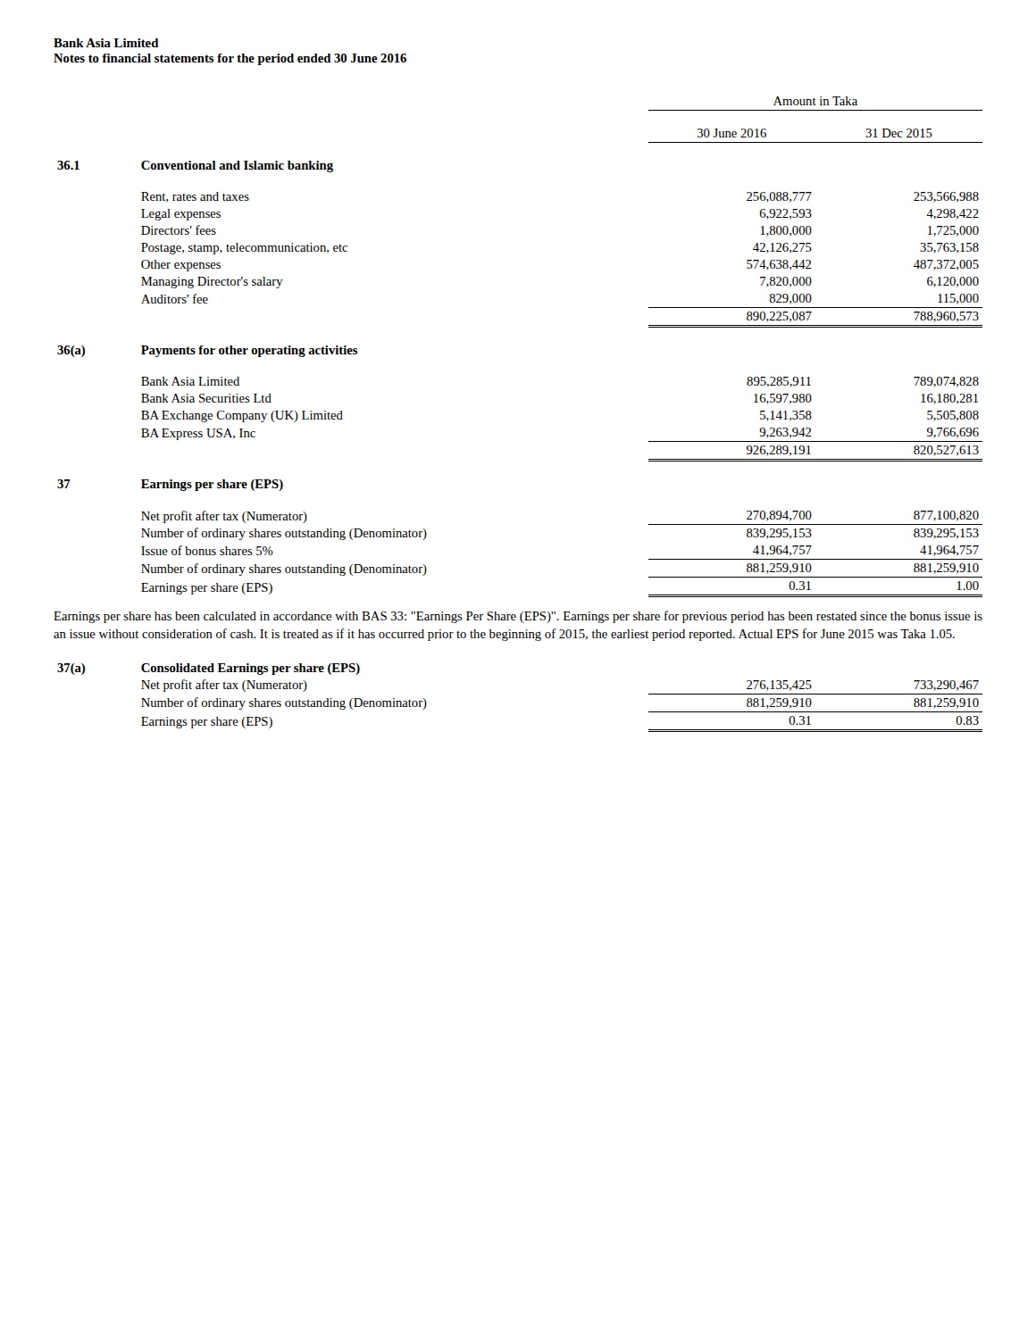Bank Asia Limited
Notes to financial statements for the period ended 30 June 2016
| | | Amount in Taka |
| | | 30 June 2016 | 31 Dec 2015 |
| 36.1 | Conventional and Islamic banking | | |
| | Rent, rates and taxes | 256,088,777 | 253,566,988 |
| | Legal expenses | 6,922,593 | 4,298,422 |
| | Directors' fees | 1,800,000 | 1,725,000 |
| | Postage, stamp, telecommunication, etc | 42,126,275 | 35,763,158 |
| | Other expenses | 574,638,442 | 487,372,005 |
| | Managing Director's salary | 7,820,000 | 6,120,000 |
| | Auditors' fee | 829,000 | 115,000 |
| | | 890,225,087 | 788,960,573 |
| 36(a) | Payments for other operating activities | | |
| | Bank Asia Limited | 895,285,911 | 789,074,828 |
| | Bank Asia Securities Ltd | 16,597,980 | 16,180,281 |
| | BA Exchange Company (UK) Limited | 5,141,358 | 5,505,808 |
| | BA Express USA, Inc | 9,263,942 | 9,766,696 |
| | | 926,289,191 | 820,527,613 |
| 37 | Earnings per share (EPS) | | |
| | Net profit after tax (Numerator) | 270,894,700 | 877,100,820 |
| | Number of ordinary shares outstanding (Denominator) | 839,295,153 | 839,295,153 |
| | Issue of bonus shares 5% | 41,964,757 | 41,964,757 |
| | Number of ordinary shares outstanding (Denominator) | 881,259,910 | 881,259,910 |
| | Earnings per share (EPS) | 0.31 | 1.00 |
Earnings per share has been calculated in accordance with BAS 33: "Earnings Per Share (EPS)". Earnings per share for previous period has been restated since the bonus issue is an issue without consideration of cash. It is treated as if it has occurred prior to the beginning of 2015, the earliest period reported. Actual EPS for June 2015 was Taka 1.05.
| 37(a) | Consolidated Earnings per share (EPS) | | |
| | Net profit after tax (Numerator) | 276,135,425 | 733,290,467 |
| | Number of ordinary shares outstanding (Denominator) | 881,259,910 | 881,259,910 |
| | Earnings per share (EPS) | 0.31 | 0.83 |